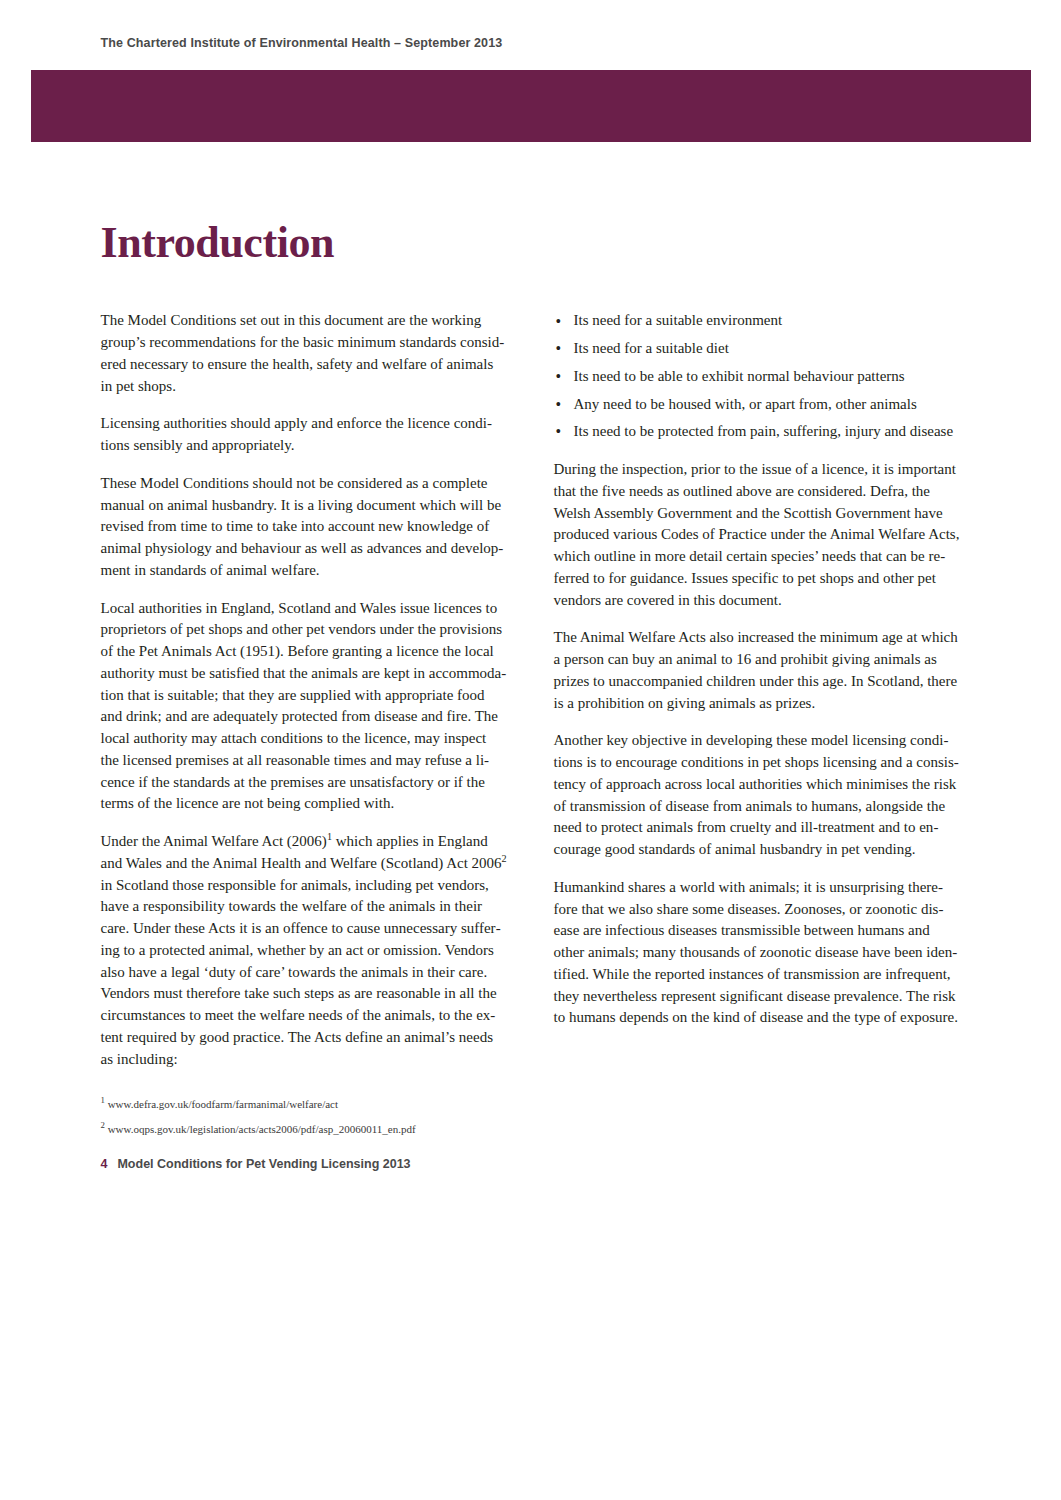The Chartered Institute of Environmental Health – September 2013
Introduction
The Model Conditions set out in this document are the working group’s recommendations for the basic minimum standards considered necessary to ensure the health, safety and welfare of animals in pet shops.
Licensing authorities should apply and enforce the licence conditions sensibly and appropriately.
These Model Conditions should not be considered as a complete manual on animal husbandry. It is a living document which will be revised from time to time to take into account new knowledge of animal physiology and behaviour as well as advances and development in standards of animal welfare.
Local authorities in England, Scotland and Wales issue licences to proprietors of pet shops and other pet vendors under the provisions of the Pet Animals Act (1951). Before granting a licence the local authority must be satisfied that the animals are kept in accommodation that is suitable; that they are supplied with appropriate food and drink; and are adequately protected from disease and fire. The local authority may attach conditions to the licence, may inspect the licensed premises at all reasonable times and may refuse a licence if the standards at the premises are unsatisfactory or if the terms of the licence are not being complied with.
Under the Animal Welfare Act (2006)1 which applies in England and Wales and the Animal Health and Welfare (Scotland) Act 20062 in Scotland those responsible for animals, including pet vendors, have a responsibility towards the welfare of the animals in their care. Under these Acts it is an offence to cause unnecessary suffering to a protected animal, whether by an act or omission. Vendors also have a legal ‘duty of care’ towards the animals in their care. Vendors must therefore take such steps as are reasonable in all the circumstances to meet the welfare needs of the animals, to the extent required by good practice. The Acts define an animal’s needs as including:
Its need for a suitable environment
Its need for a suitable diet
Its need to be able to exhibit normal behaviour patterns
Any need to be housed with, or apart from, other animals
Its need to be protected from pain, suffering, injury and disease
During the inspection, prior to the issue of a licence, it is important that the five needs as outlined above are considered. Defra, the Welsh Assembly Government and the Scottish Government have produced various Codes of Practice under the Animal Welfare Acts, which outline in more detail certain species’ needs that can be referred to for guidance. Issues specific to pet shops and other pet vendors are covered in this document.
The Animal Welfare Acts also increased the minimum age at which a person can buy an animal to 16 and prohibit giving animals as prizes to unaccompanied children under this age. In Scotland, there is a prohibition on giving animals as prizes.
Another key objective in developing these model licensing conditions is to encourage conditions in pet shops licensing and a consistency of approach across local authorities which minimises the risk of transmission of disease from animals to humans, alongside the need to protect animals from cruelty and ill-treatment and to encourage good standards of animal husbandry in pet vending.
Humankind shares a world with animals; it is unsurprising therefore that we also share some diseases. Zoonoses, or zoonotic disease are infectious diseases transmissible between humans and other animals; many thousands of zoonotic disease have been identified. While the reported instances of transmission are infrequent, they nevertheless represent significant disease prevalence. The risk to humans depends on the kind of disease and the type of exposure.
1 www.defra.gov.uk/foodfarm/farmanimal/welfare/act
2 www.oqps.gov.uk/legislation/acts/acts2006/pdf/asp_20060011_en.pdf
4 Model Conditions for Pet Vending Licensing 2013